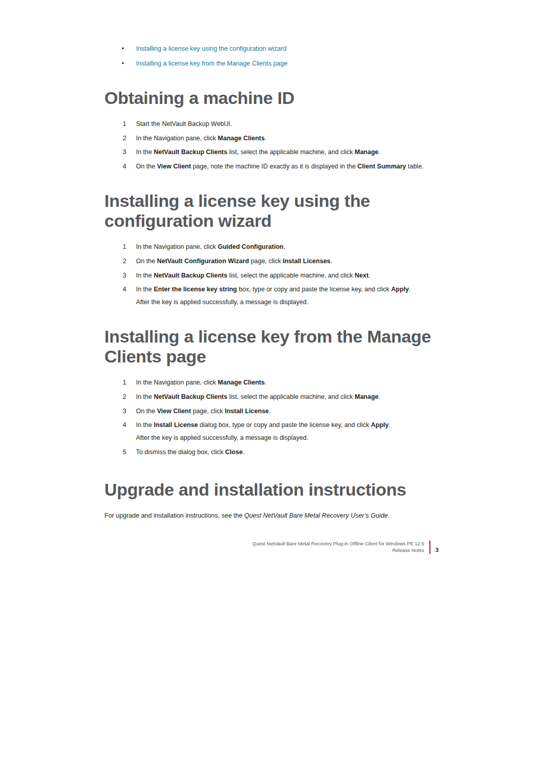Installing a license key using the configuration wizard
Installing a license key from the Manage Clients page
Obtaining a machine ID
Start the NetVault Backup WebUI.
In the Navigation pane, click Manage Clients.
In the NetVault Backup Clients list, select the applicable machine, and click Manage.
On the View Client page, note the machine ID exactly as it is displayed in the Client Summary table.
Installing a license key using the configuration wizard
In the Navigation pane, click Guided Configuration.
On the NetVault Configuration Wizard page, click Install Licenses.
In the NetVault Backup Clients list, select the applicable machine, and click Next.
In the Enter the license key string box, type or copy and paste the license key, and click Apply.
After the key is applied successfully, a message is displayed.
Installing a license key from the Manage Clients page
In the Navigation pane, click Manage Clients.
In the NetVault Backup Clients list, select the applicable machine, and click Manage.
On the View Client page, click Install License.
In the Install License dialog box, type or copy and paste the license key, and click Apply.
After the key is applied successfully, a message is displayed.
To dismiss the dialog box, click Close.
Upgrade and installation instructions
For upgrade and installation instructions, see the Quest NetVault Bare Metal Recovery User’s Guide.
Quest NetVault Bare Metal Recovery Plug-in Offline Client for Windows PE 12.5
Release Notes
3